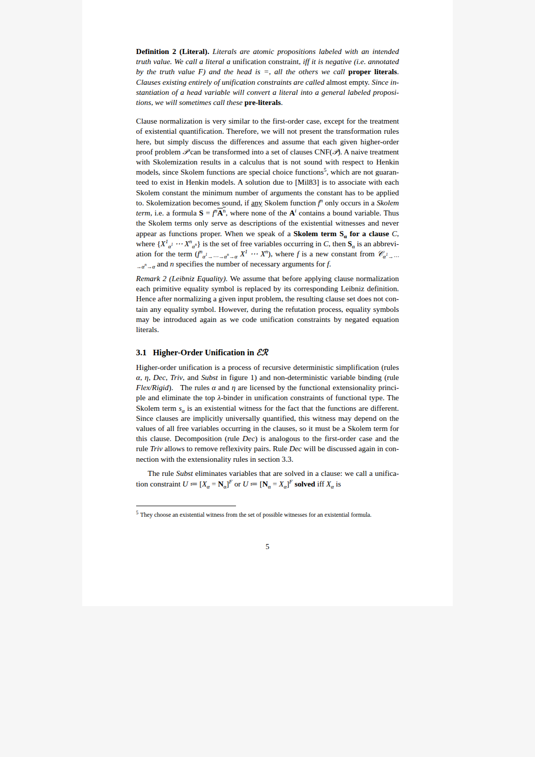Definition 2 (Literal). Literals are atomic propositions labeled with an intended truth value. We call a literal a unification constraint, iff it is negative (i.e. annotated by the truth value F) and the head is =, all the others we call proper literals. Clauses existing entirely of unification constraints are called almost empty. Since instantiation of a head variable will convert a literal into a general labeled propositions, we will sometimes call these pre-literals.
Clause normalization is very similar to the first-order case, except for the treatment of existential quantification. Therefore, we will not present the transformation rules here, but simply discuss the differences and assume that each given higher-order proof problem 𝒫 can be transformed into a set of clauses CNF(𝒫). A naive treatment with Skolemization results in a calculus that is not sound with respect to Henkin models, since Skolem functions are special choice functions5, which are not guaranteed to exist in Henkin models. A solution due to [Mil83] is to associate with each Skolem constant the minimum number of arguments the constant has to be applied to. Skolemization becomes sound, if any Skolem function fn only occurs in a Skolem term, i.e. a formula S = fn An, where none of the Ai contains a bound variable. Thus the Skolem terms only serve as descriptions of the existential witnesses and never appear as functions proper. When we speak of a Skolem term Sα for a clause C, where {X1α1 ⋯ Xnαn} is the set of free variables occurring in C, then Sα is an abbreviation for the term (fnα1→⋯→αn→α X1 ⋯ Xn), where f is a new constant from 𝒞α1→⋯→αn→α and n specifies the number of necessary arguments for f.
Remark 2 (Leibniz Equality). We assume that before applying clause normalization each primitive equality symbol is replaced by its corresponding Leibniz definition. Hence after normalizing a given input problem, the resulting clause set does not contain any equality symbol. However, during the refutation process, equality symbols may be introduced again as we code unification constraints by negated equation literals.
3.1 Higher-Order Unification in ℰℛ
Higher-order unification is a process of recursive deterministic simplification (rules α, η, Dec, Triv, and Subst in figure 1) and non-deterministic variable binding (rule Flex/Rigid). The rules α and η are licensed by the functional extensionality principle and eliminate the top λ-binder in unification constraints of functional type. The Skolem term sα is an existential witness for the fact that the functions are different. Since clauses are implicitly universally quantified, this witness may depend on the values of all free variables occurring in the clauses, so it must be a Skolem term for this clause. Decomposition (rule Dec) is analogous to the first-order case and the rule Triv allows to remove reflexivity pairs. Rule Dec will be discussed again in connection with the extensionality rules in section 3.3.
The rule Subst eliminates variables that are solved in a clause: we call a unification constraint U ≔ [Xα = Nα]F or U ≔ [Nα = Xα]F solved iff Xα is
5 They choose an existential witness from the set of possible witnesses for an existential formula.
5